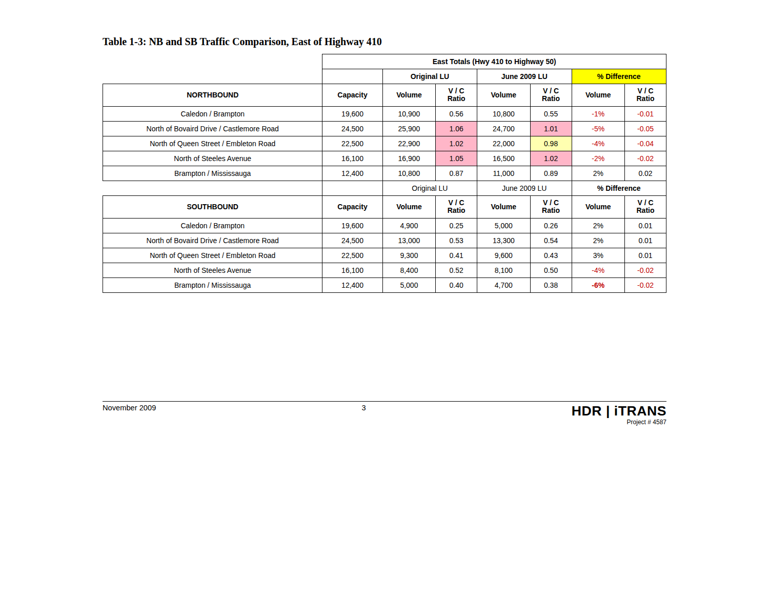Table 1-3: NB and SB Traffic Comparison, East of Highway 410
| | East Totals (Hwy 410 to Highway 50) |
| | | Original LU | June 2009 LU | % Difference |
| NORTHBOUND | Capacity | Volume | V / C Ratio | Volume | V / C Ratio | Volume | V / C Ratio |
| Caledon / Brampton | 19,600 | 10,900 | 0.56 | 10,800 | 0.55 | -1% | -0.01 |
| North of Bovaird Drive / Castlemore Road | 24,500 | 25,900 | 1.06 | 24,700 | 1.01 | -5% | -0.05 |
| North of Queen Street / Embleton Road | 22,500 | 22,900 | 1.02 | 22,000 | 0.98 | -4% | -0.04 |
| North of Steeles Avenue | 16,100 | 16,900 | 1.05 | 16,500 | 1.02 | -2% | -0.02 |
| Brampton / Mississauga | 12,400 | 10,800 | 0.87 | 11,000 | 0.89 | 2% | 0.02 |
| | | Original LU | June 2009 LU | % Difference |
| SOUTHBOUND | Capacity | Volume | V / C Ratio | Volume | V / C Ratio | Volume | V / C Ratio |
| Caledon / Brampton | 19,600 | 4,900 | 0.25 | 5,000 | 0.26 | 2% | 0.01 |
| North of Bovaird Drive / Castlemore Road | 24,500 | 13,000 | 0.53 | 13,300 | 0.54 | 2% | 0.01 |
| North of Queen Street / Embleton Road | 22,500 | 9,300 | 0.41 | 9,600 | 0.43 | 3% | 0.01 |
| North of Steeles Avenue | 16,100 | 8,400 | 0.52 | 8,100 | 0.50 | -4% | -0.02 |
| Brampton / Mississauga | 12,400 | 5,000 | 0.40 | 4,700 | 0.38 | -6% | -0.02 |
November 2009
3
HDR | iTRANS
Project # 4587